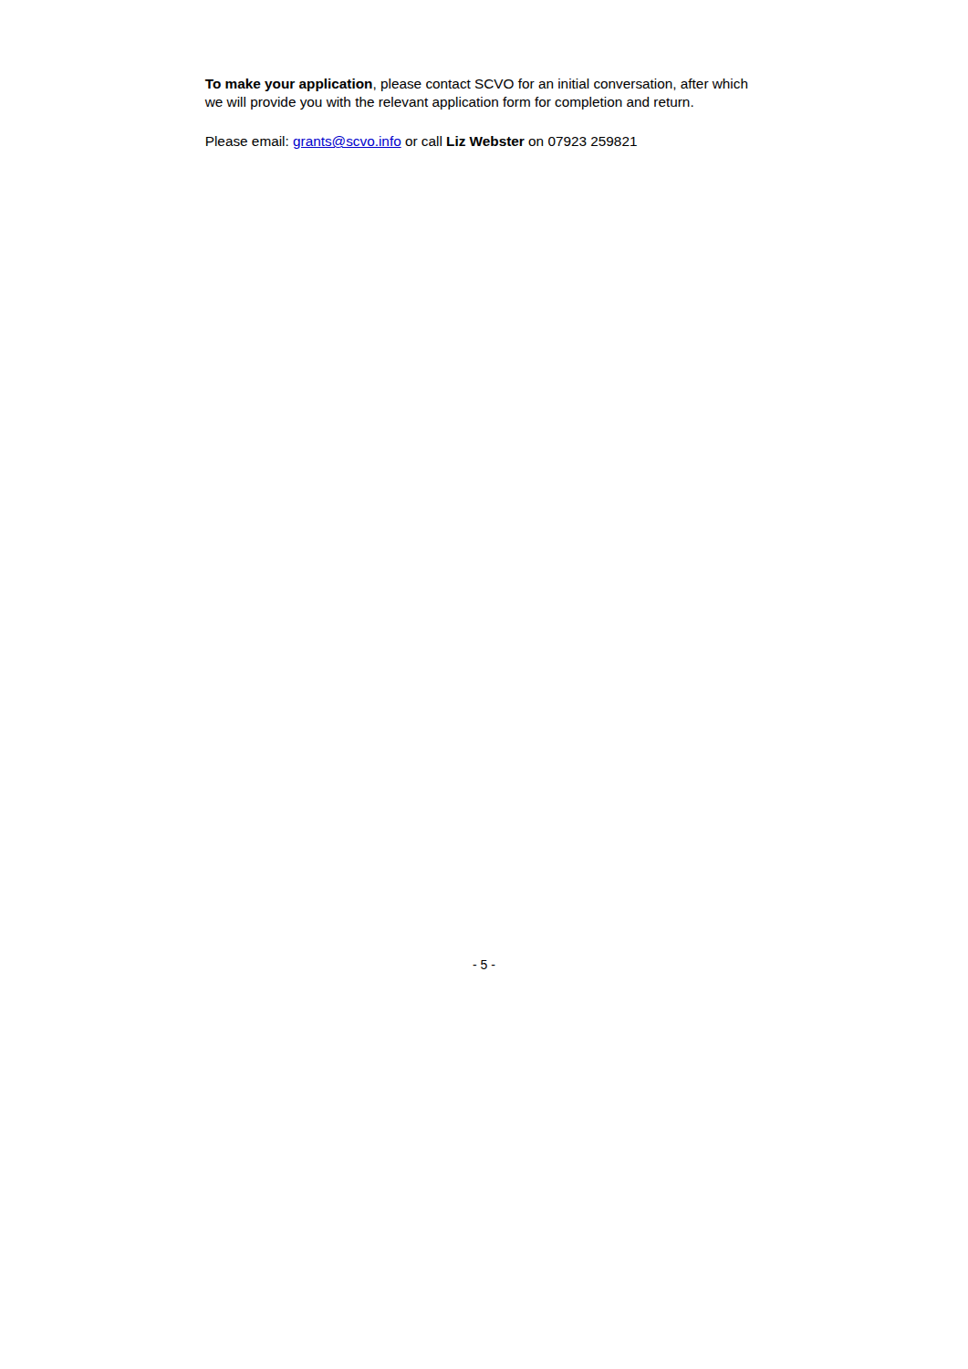To make your application, please contact SCVO for an initial conversation, after which we will provide you with the relevant application form for completion and return.
Please email: grants@scvo.info or call Liz Webster on 07923 259821
- 5 -